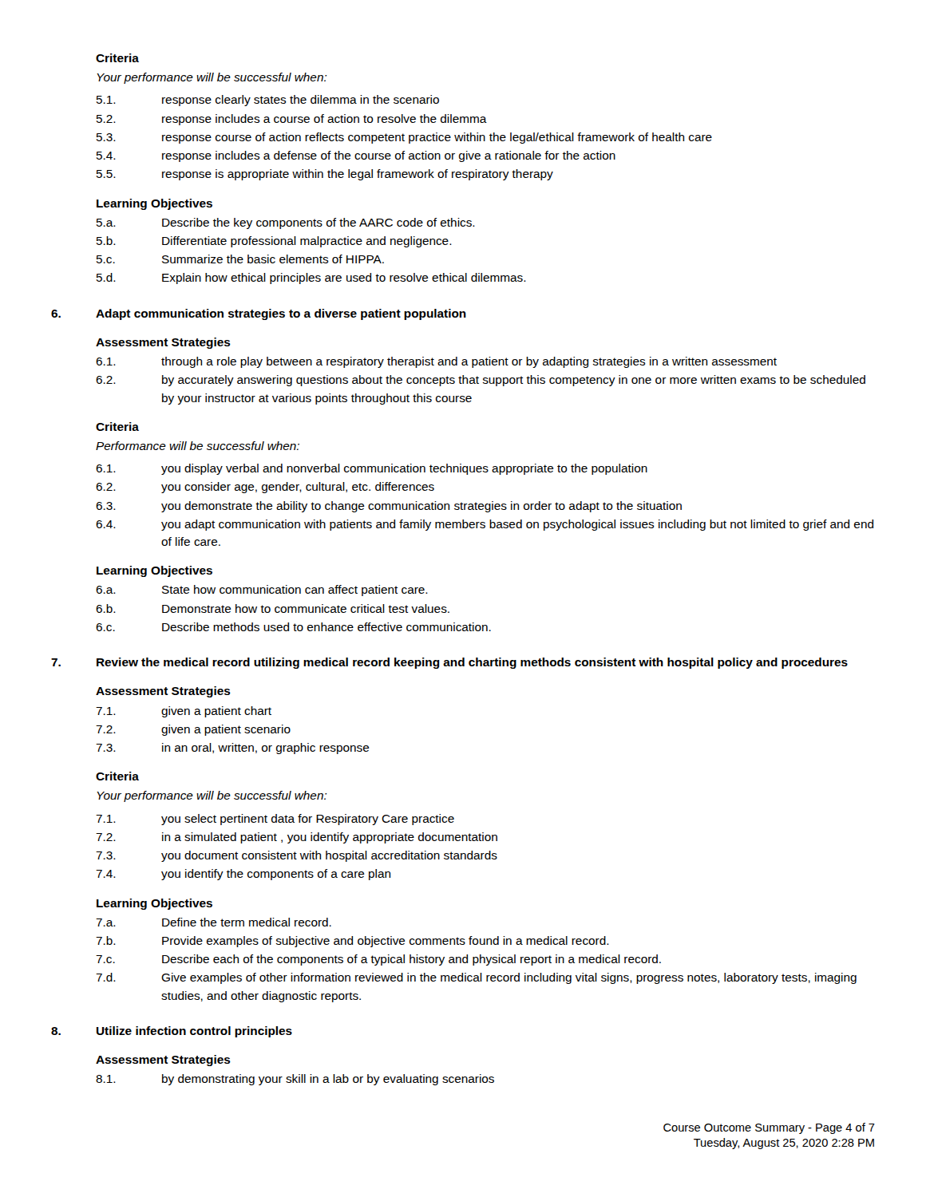Criteria
Your performance will be successful when:
5.1. response clearly states the dilemma in the scenario
5.2. response includes a course of action to resolve the dilemma
5.3. response course of action reflects competent practice within the legal/ethical framework of health care
5.4. response includes a defense of the course of action or give a rationale for the action
5.5. response is appropriate within the legal framework of respiratory therapy
Learning Objectives
5.a. Describe the key components of the AARC code of ethics.
5.b. Differentiate professional malpractice and negligence.
5.c. Summarize the basic elements of HIPPA.
5.d. Explain how ethical principles are used to resolve ethical dilemmas.
6. Adapt communication strategies to a diverse patient population
Assessment Strategies
6.1. through a role play between a respiratory therapist and a patient or by adapting strategies in a written assessment
6.2. by accurately answering questions about the concepts that support this competency in one or more written exams to be scheduled by your instructor at various points throughout this course
Criteria
Performance will be successful when:
6.1. you display verbal and nonverbal communication techniques appropriate to the population
6.2. you consider age, gender, cultural, etc. differences
6.3. you demonstrate the ability to change communication strategies in order to adapt to the situation
6.4. you adapt communication with patients and family members based on psychological issues including but not limited to grief and end of life care.
Learning Objectives
6.a. State how communication can affect patient care.
6.b. Demonstrate how to communicate critical test values.
6.c. Describe methods used to enhance effective communication.
7. Review the medical record utilizing medical record keeping and charting methods consistent with hospital policy and procedures
Assessment Strategies
7.1. given a patient chart
7.2. given a patient scenario
7.3. in an oral, written, or graphic response
Criteria
Your performance will be successful when:
7.1. you select pertinent data for Respiratory Care practice
7.2. in a simulated patient , you identify appropriate documentation
7.3. you document consistent with hospital accreditation standards
7.4. you identify the components of a care plan
Learning Objectives
7.a. Define the term medical record.
7.b. Provide examples of subjective and objective comments found in a medical record.
7.c. Describe each of the components of a typical history and physical report in a medical record.
7.d. Give examples of other information reviewed in the medical record including vital signs, progress notes, laboratory tests, imaging studies, and other diagnostic reports.
8. Utilize infection control principles
Assessment Strategies
8.1. by demonstrating your skill in a lab or by evaluating scenarios
Course Outcome Summary - Page 4 of 7
Tuesday, August 25, 2020 2:28 PM